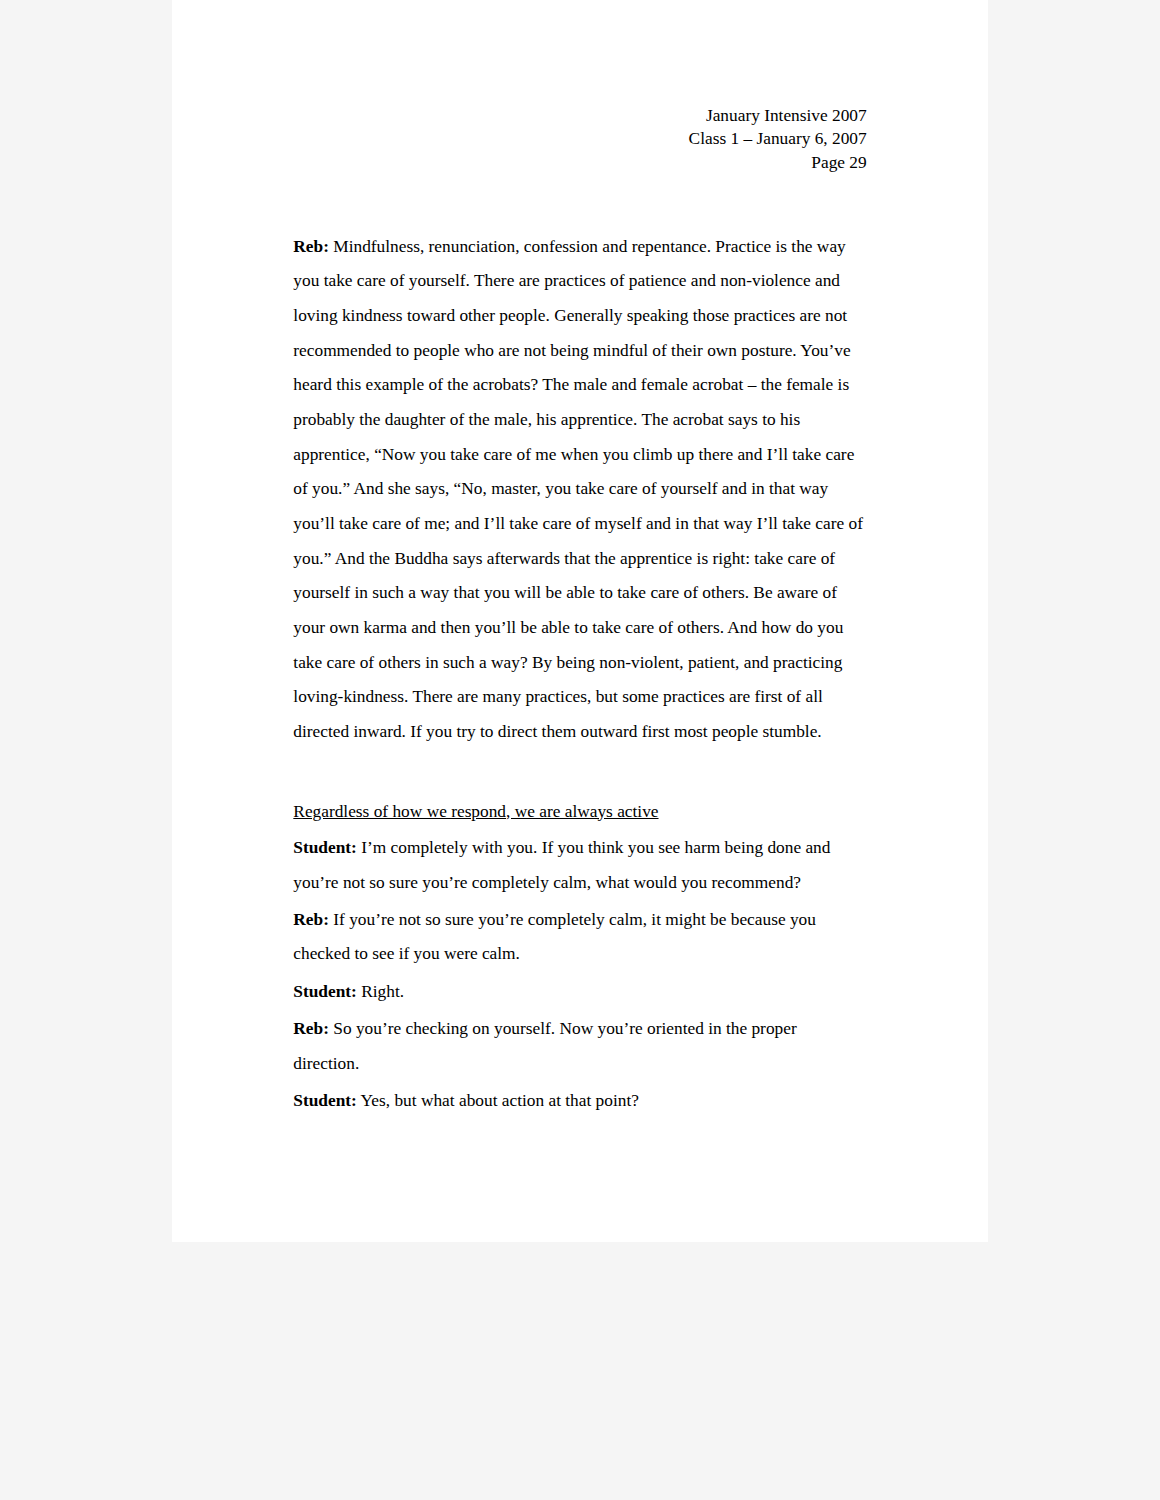January Intensive 2007
Class 1 – January 6, 2007
Page 29
Reb: Mindfulness, renunciation, confession and repentance. Practice is the way you take care of yourself. There are practices of patience and non-violence and loving kindness toward other people. Generally speaking those practices are not recommended to people who are not being mindful of their own posture. You’ve heard this example of the acrobats? The male and female acrobat – the female is probably the daughter of the male, his apprentice. The acrobat says to his apprentice, “Now you take care of me when you climb up there and I’ll take care of you.” And she says, “No, master, you take care of yourself and in that way you’ll take care of me; and I’ll take care of myself and in that way I’ll take care of you.” And the Buddha says afterwards that the apprentice is right: take care of yourself in such a way that you will be able to take care of others. Be aware of your own karma and then you’ll be able to take care of others. And how do you take care of others in such a way? By being non-violent, patient, and practicing loving-kindness. There are many practices, but some practices are first of all directed inward. If you try to direct them outward first most people stumble.
Regardless of how we respond, we are always active
Student: I’m completely with you. If you think you see harm being done and you’re not so sure you’re completely calm, what would you recommend?
Reb: If you’re not so sure you’re completely calm, it might be because you checked to see if you were calm.
Student: Right.
Reb: So you’re checking on yourself. Now you’re oriented in the proper direction.
Student: Yes, but what about action at that point?